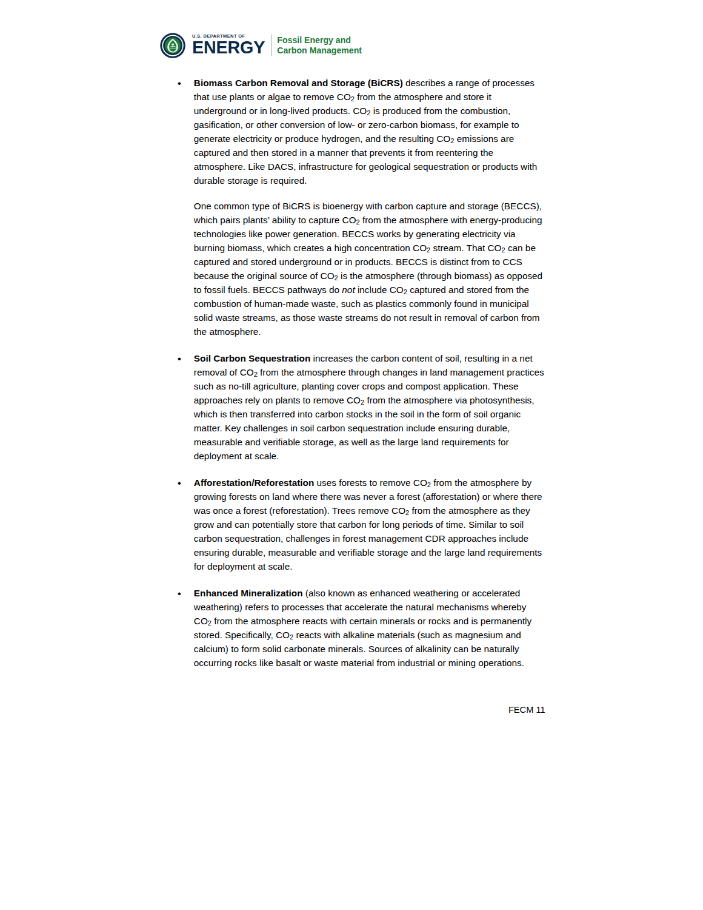U.S. Department of ENERGY
Fossil Energy and
Carbon Management
Biomass Carbon Removal and Storage (BiCRS) describes a range of processes that use plants or algae to remove CO2 from the atmosphere and store it underground or in long-lived products. CO2 is produced from the combustion, gasification, or other conversion of low- or zero-carbon biomass, for example to generate electricity or produce hydrogen, and the resulting CO2 emissions are captured and then stored in a manner that prevents it from reentering the atmosphere. Like DACS, infrastructure for geological sequestration or products with durable storage is required.
One common type of BiCRS is bioenergy with carbon capture and storage (BECCS), which pairs plants’ ability to capture CO2 from the atmosphere with energy-producing technologies like power generation. BECCS works by generating electricity via burning biomass, which creates a high concentration CO2 stream. That CO2 can be captured and stored underground or in products. BECCS is distinct from to CCS because the original source of CO2 is the atmosphere (through biomass) as opposed to fossil fuels. BECCS pathways do not include CO2 captured and stored from the combustion of human-made waste, such as plastics commonly found in municipal solid waste streams, as those waste streams do not result in removal of carbon from the atmosphere.
Soil Carbon Sequestration increases the carbon content of soil, resulting in a net removal of CO2 from the atmosphere through changes in land management practices such as no-till agriculture, planting cover crops and compost application. These approaches rely on plants to remove CO2 from the atmosphere via photosynthesis, which is then transferred into carbon stocks in the soil in the form of soil organic matter. Key challenges in soil carbon sequestration include ensuring durable, measurable and verifiable storage, as well as the large land requirements for deployment at scale.
Afforestation/Reforestation uses forests to remove CO2 from the atmosphere by growing forests on land where there was never a forest (afforestation) or where there was once a forest (reforestation). Trees remove CO2 from the atmosphere as they grow and can potentially store that carbon for long periods of time. Similar to soil carbon sequestration, challenges in forest management CDR approaches include ensuring durable, measurable and verifiable storage and the large land requirements for deployment at scale.
Enhanced Mineralization (also known as enhanced weathering or accelerated weathering) refers to processes that accelerate the natural mechanisms whereby CO2 from the atmosphere reacts with certain minerals or rocks and is permanently stored. Specifically, CO2 reacts with alkaline materials (such as magnesium and calcium) to form solid carbonate minerals. Sources of alkalinity can be naturally occurring rocks like basalt or waste material from industrial or mining operations.
FECM 11